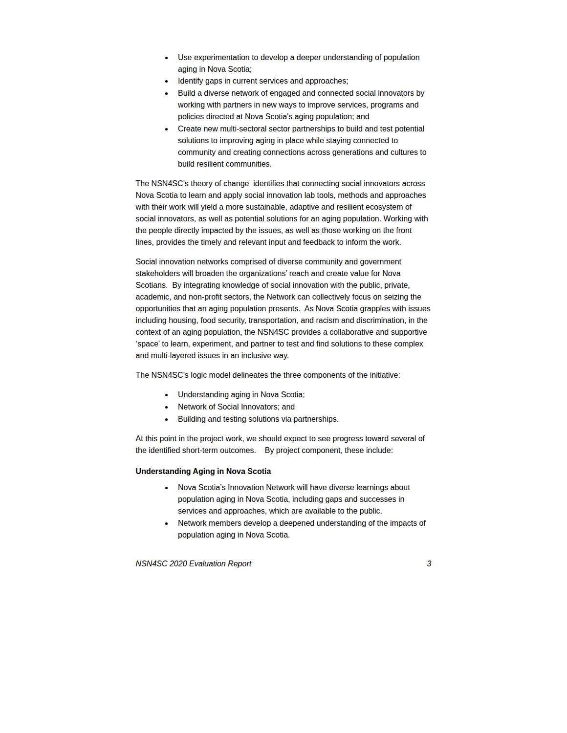Use experimentation to develop a deeper understanding of population aging in Nova Scotia;
Identify gaps in current services and approaches;
Build a diverse network of engaged and connected social innovators by working with partners in new ways to improve services, programs and policies directed at Nova Scotia's aging population; and
Create new multi-sectoral sector partnerships to build and test potential solutions to improving aging in place while staying connected to community and creating connections across generations and cultures to build resilient communities.
The NSN4SC’s theory of change identifies that connecting social innovators across Nova Scotia to learn and apply social innovation lab tools, methods and approaches with their work will yield a more sustainable, adaptive and resilient ecosystem of social innovators, as well as potential solutions for an aging population. Working with the people directly impacted by the issues, as well as those working on the front lines, provides the timely and relevant input and feedback to inform the work.
Social innovation networks comprised of diverse community and government stakeholders will broaden the organizations’ reach and create value for Nova Scotians. By integrating knowledge of social innovation with the public, private, academic, and non-profit sectors, the Network can collectively focus on seizing the opportunities that an aging population presents. As Nova Scotia grapples with issues including housing, food security, transportation, and racism and discrimination, in the context of an aging population, the NSN4SC provides a collaborative and supportive ‘space’ to learn, experiment, and partner to test and find solutions to these complex and multi-layered issues in an inclusive way.
The NSN4SC’s logic model delineates the three components of the initiative:
Understanding aging in Nova Scotia;
Network of Social Innovators; and
Building and testing solutions via partnerships.
At this point in the project work, we should expect to see progress toward several of the identified short-term outcomes. By project component, these include:
Understanding Aging in Nova Scotia
Nova Scotia’s Innovation Network will have diverse learnings about population aging in Nova Scotia, including gaps and successes in services and approaches, which are available to the public.
Network members develop a deepened understanding of the impacts of population aging in Nova Scotia.
NSN4SC 2020 Evaluation Report 3